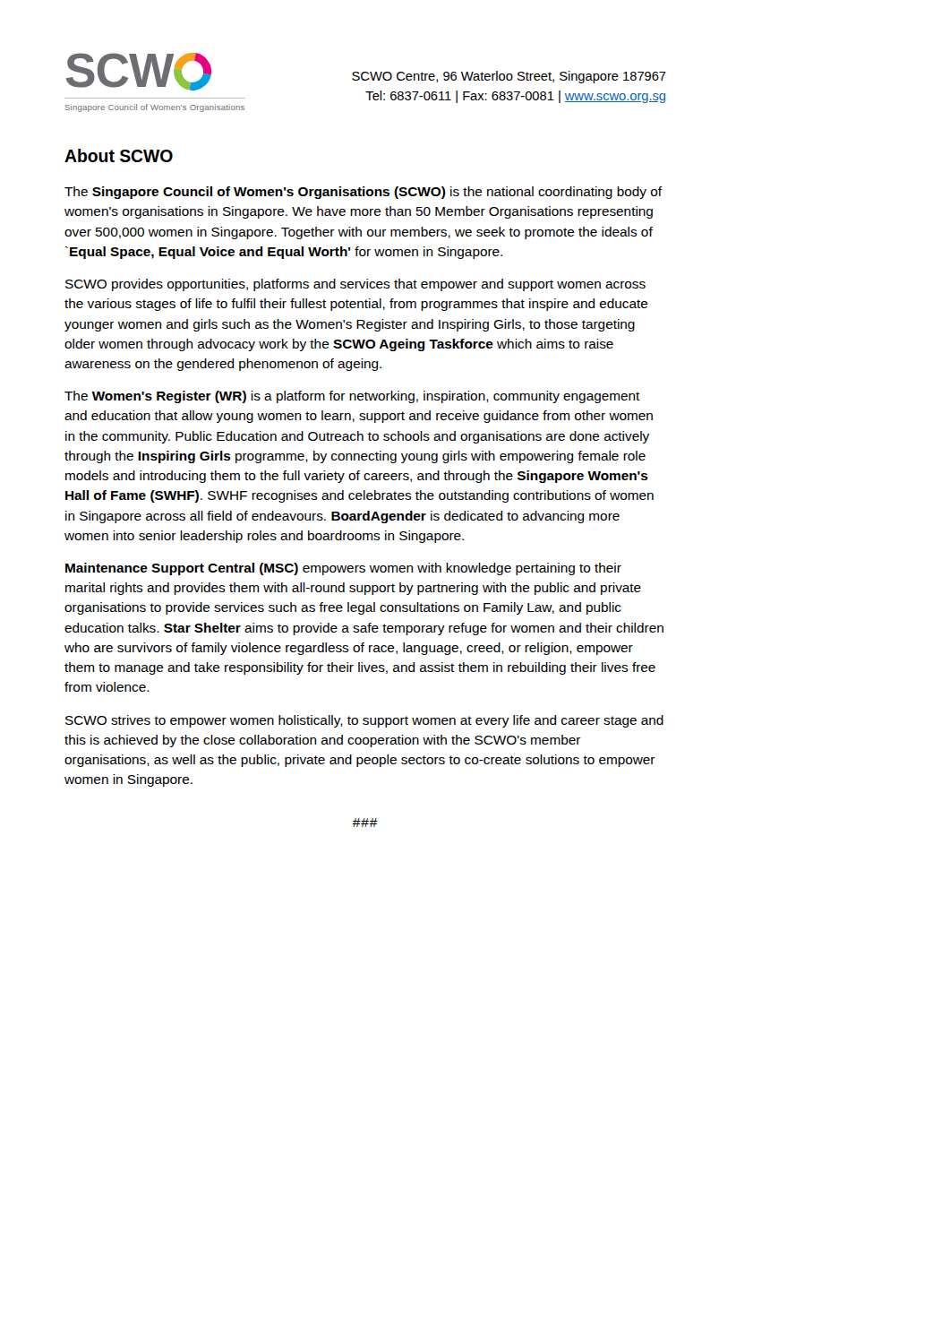SCW
Singapore Council of Women's Organisations
SCWO Centre, 96 Waterloo Street, Singapore 187967
Tel: 6837-0611 | Fax: 6837-0081 | www.scwo.org.sg
About SCWO
The Singapore Council of Women's Organisations (SCWO) is the national coordinating body of women's organisations in Singapore. We have more than 50 Member Organisations representing over 500,000 women in Singapore. Together with our members, we seek to promote the ideals of `Equal Space, Equal Voice and Equal Worth' for women in Singapore.
SCWO provides opportunities, platforms and services that empower and support women across the various stages of life to fulfil their fullest potential, from programmes that inspire and educate younger women and girls such as the Women's Register and Inspiring Girls, to those targeting older women through advocacy work by the SCWO Ageing Taskforce which aims to raise awareness on the gendered phenomenon of ageing.
The Women's Register (WR) is a platform for networking, inspiration, community engagement and education that allow young women to learn, support and receive guidance from other women in the community. Public Education and Outreach to schools and organisations are done actively through the Inspiring Girls programme, by connecting young girls with empowering female role models and introducing them to the full variety of careers, and through the Singapore Women's Hall of Fame (SWHF). SWHF recognises and celebrates the outstanding contributions of women in Singapore across all field of endeavours. BoardAgender is dedicated to advancing more women into senior leadership roles and boardrooms in Singapore.
Maintenance Support Central (MSC) empowers women with knowledge pertaining to their marital rights and provides them with all-round support by partnering with the public and private organisations to provide services such as free legal consultations on Family Law, and public education talks. Star Shelter aims to provide a safe temporary refuge for women and their children who are survivors of family violence regardless of race, language, creed, or religion, empower them to manage and take responsibility for their lives, and assist them in rebuilding their lives free from violence.
SCWO strives to empower women holistically, to support women at every life and career stage and this is achieved by the close collaboration and cooperation with the SCWO's member organisations, as well as the public, private and people sectors to co-create solutions to empower women in Singapore.
###